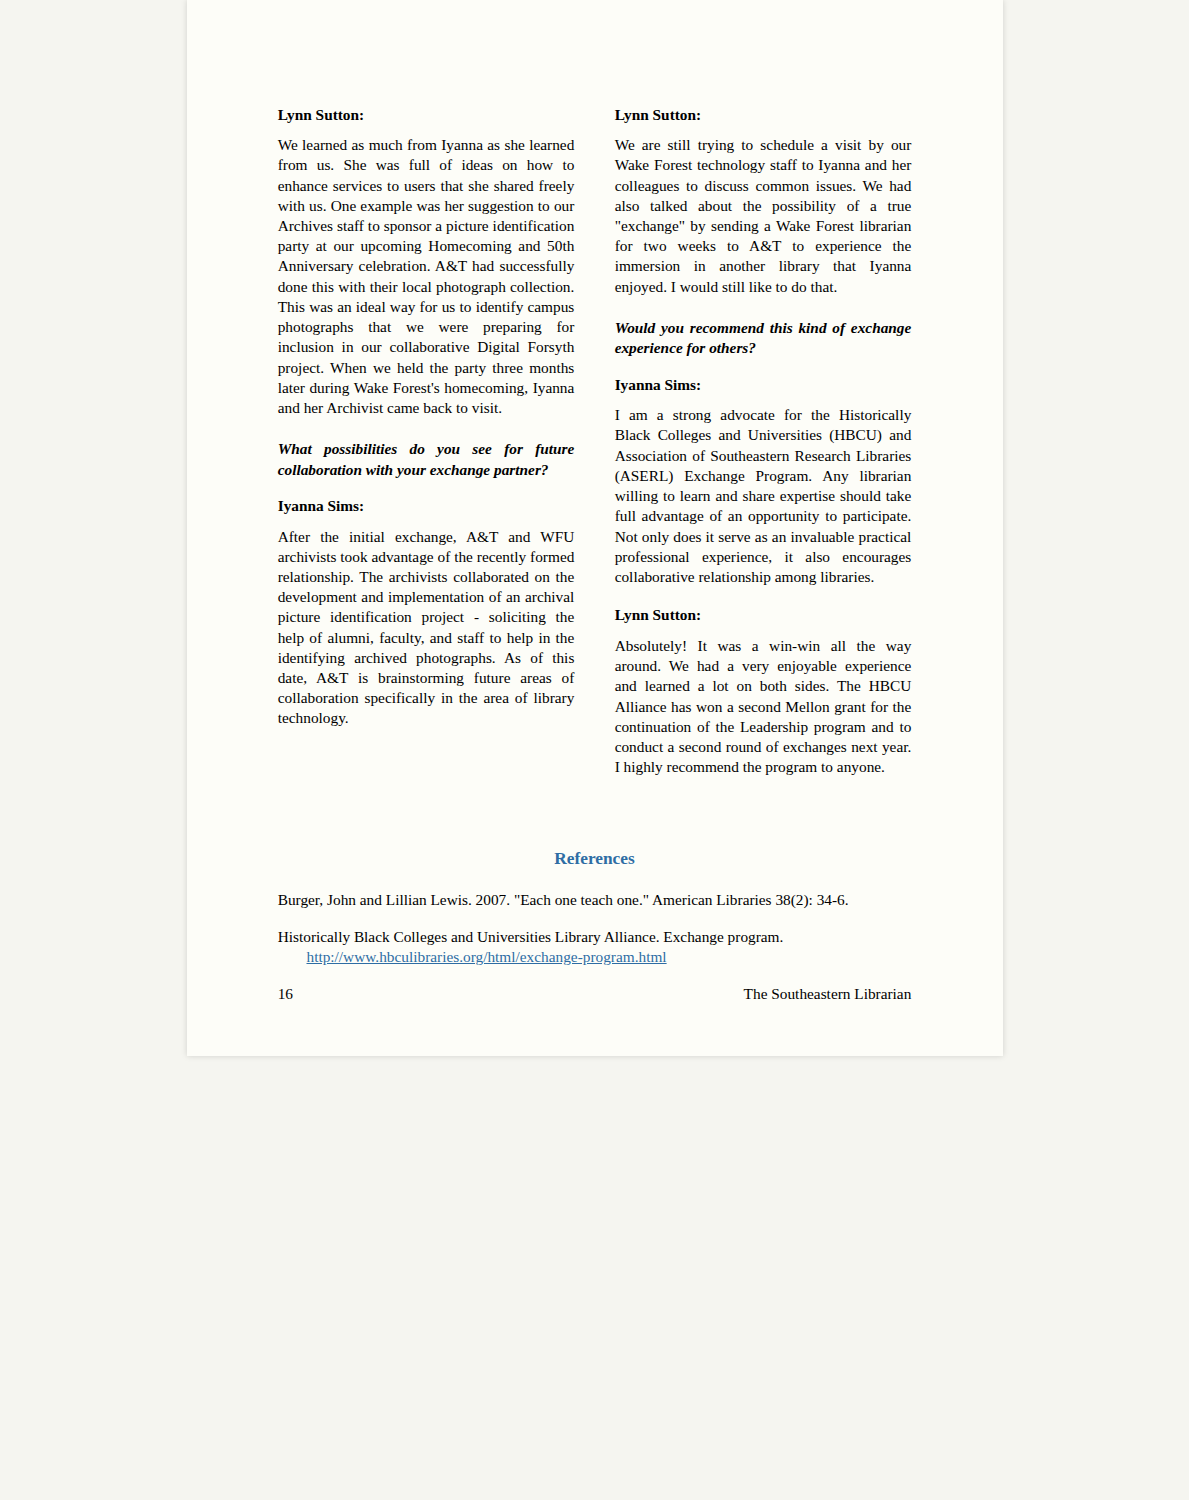Lynn Sutton:
We learned as much from Iyanna as she learned from us. She was full of ideas on how to enhance services to users that she shared freely with us. One example was her suggestion to our Archives staff to sponsor a picture identification party at our upcoming Homecoming and 50th Anniversary celebration. A&T had successfully done this with their local photograph collection. This was an ideal way for us to identify campus photographs that we were preparing for inclusion in our collaborative Digital Forsyth project. When we held the party three months later during Wake Forest's homecoming, Iyanna and her Archivist came back to visit.
What possibilities do you see for future collaboration with your exchange partner?
Iyanna Sims:
After the initial exchange, A&T and WFU archivists took advantage of the recently formed relationship. The archivists collaborated on the development and implementation of an archival picture identification project - soliciting the help of alumni, faculty, and staff to help in the identifying archived photographs. As of this date, A&T is brainstorming future areas of collaboration specifically in the area of library technology.
Lynn Sutton:
We are still trying to schedule a visit by our Wake Forest technology staff to Iyanna and her colleagues to discuss common issues. We had also talked about the possibility of a true "exchange" by sending a Wake Forest librarian for two weeks to A&T to experience the immersion in another library that Iyanna enjoyed. I would still like to do that.
Would you recommend this kind of exchange experience for others?
Iyanna Sims:
I am a strong advocate for the Historically Black Colleges and Universities (HBCU) and Association of Southeastern Research Libraries (ASERL) Exchange Program. Any librarian willing to learn and share expertise should take full advantage of an opportunity to participate. Not only does it serve as an invaluable practical professional experience, it also encourages collaborative relationship among libraries.
Lynn Sutton:
Absolutely! It was a win-win all the way around. We had a very enjoyable experience and learned a lot on both sides. The HBCU Alliance has won a second Mellon grant for the continuation of the Leadership program and to conduct a second round of exchanges next year. I highly recommend the program to anyone.
References
Burger, John and Lillian Lewis. 2007. "Each one teach one." American Libraries 38(2): 34-6.
Historically Black Colleges and Universities Library Alliance. Exchange program. http://www.hbculibraries.org/html/exchange-program.html
16 The Southeastern Librarian